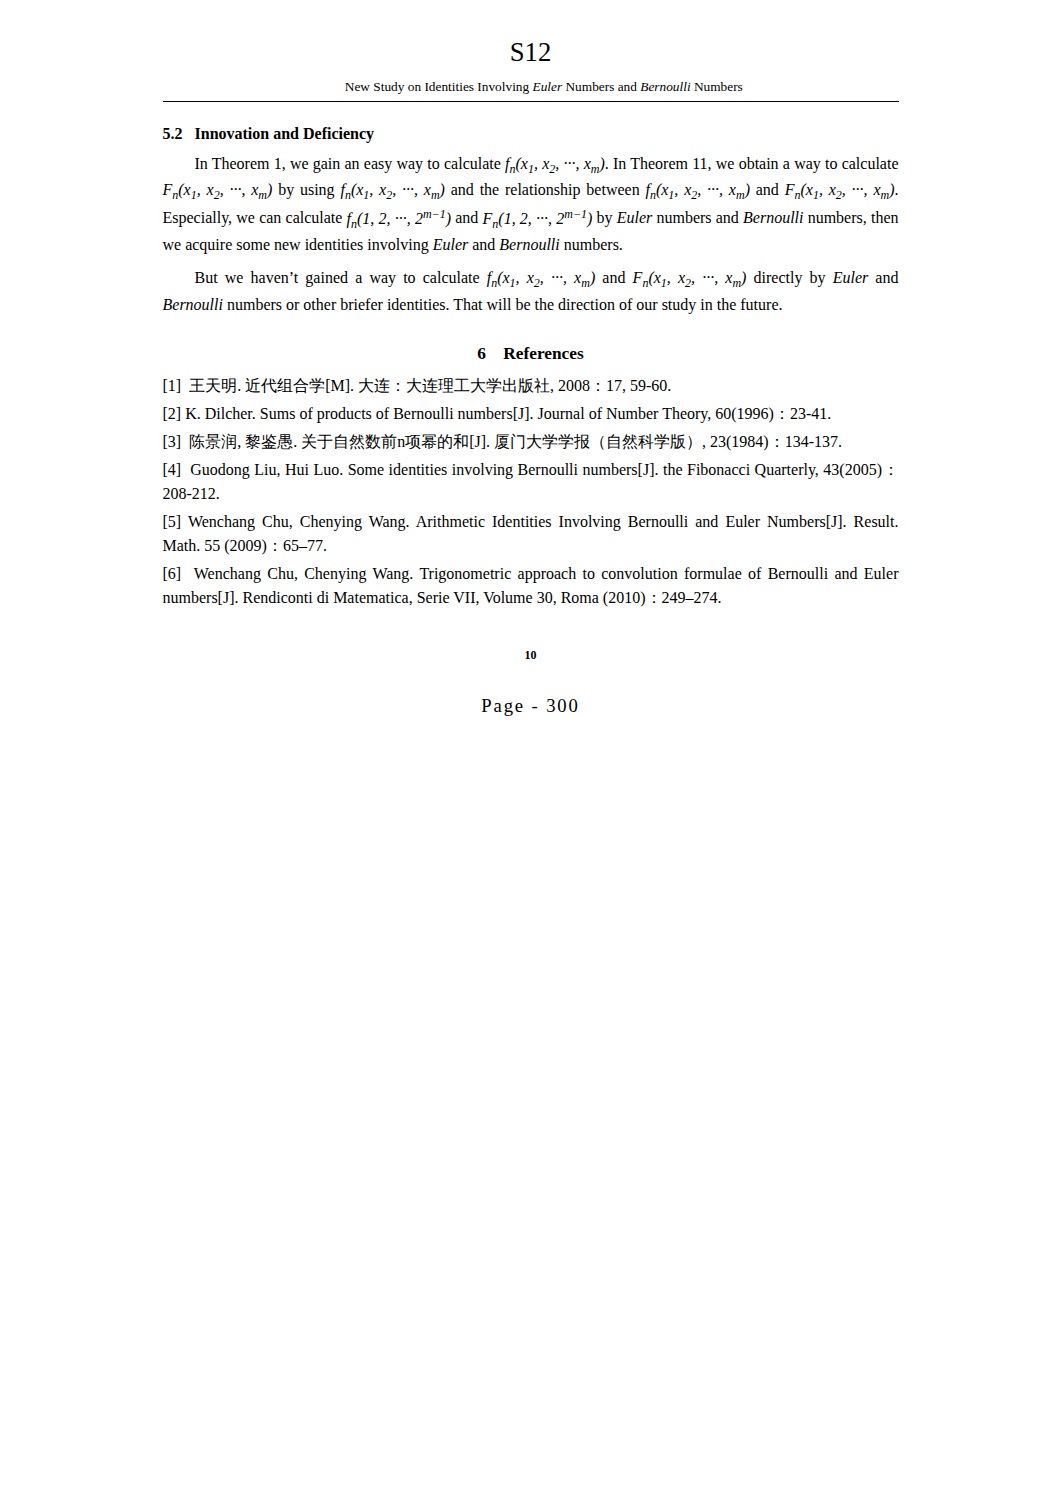S12
New Study on Identities Involving Euler Numbers and Bernoulli Numbers
5.2 Innovation and Deficiency
In Theorem 1, we gain an easy way to calculate fn(x1, x2, ···, xm). In Theorem 11, we obtain a way to calculate Fn(x1, x2, ···, xm) by using fn(x1, x2, ···, xm) and the relationship between fn(x1, x2, ···, xm) and Fn(x1, x2, ···, xm). Especially, we can calculate fn(1, 2, ···, 2m−1) and Fn(1, 2, ···, 2m−1) by Euler numbers and Bernoulli numbers, then we acquire some new identities involving Euler and Bernoulli numbers.
But we haven’t gained a way to calculate fn(x1, x2, ···, xm) and Fn(x1, x2, ···, xm) directly by Euler and Bernoulli numbers or other briefer identities. That will be the direction of our study in the future.
6 References
[1] 王天明. 近代组合学[M]. 大连：大连理工大学出版社, 2008：17, 59-60.
[2] K. Dilcher. Sums of products of Bernoulli numbers[J]. Journal of Number Theory, 60(1996)：23-41.
[3] 陈景润, 黎鉴愚. 关于自然数前n项幂的和[J]. 厦门大学学报（自然科学版）, 23(1984)：134-137.
[4] Guodong Liu, Hui Luo. Some identities involving Bernoulli numbers[J]. the Fibonacci Quarterly, 43(2005)：208-212.
[5] Wenchang Chu, Chenying Wang. Arithmetic Identities Involving Bernoulli and Euler Numbers[J]. Result. Math. 55 (2009)：65–77.
[6] Wenchang Chu, Chenying Wang. Trigonometric approach to convolution formulae of Bernoulli and Euler numbers[J]. Rendiconti di Matematica, Serie VII, Volume 30, Roma (2010)：249–274.
10
Page - 300